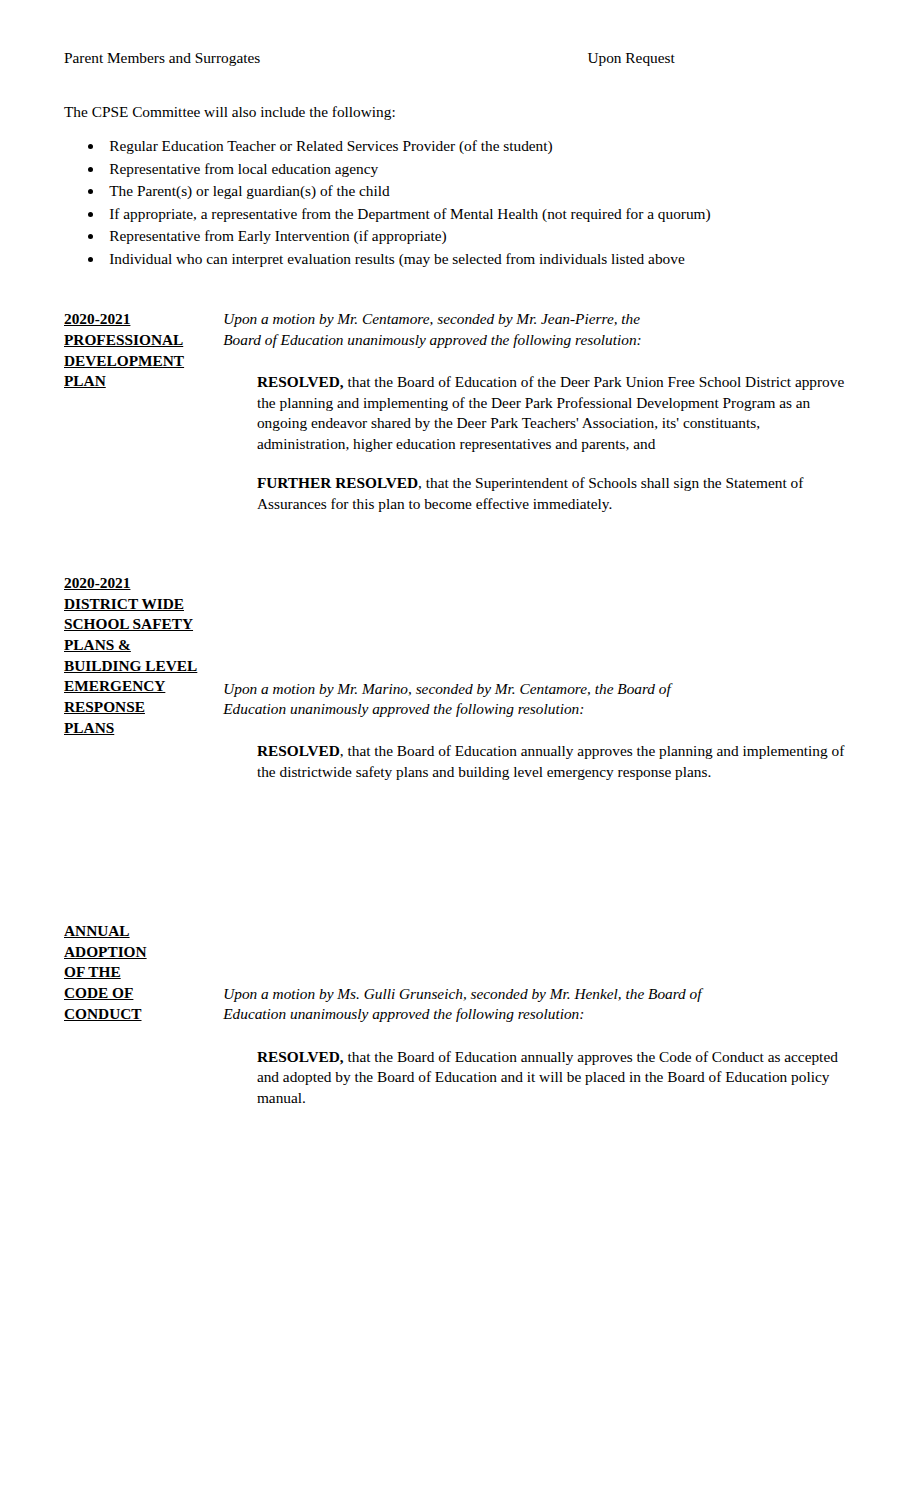Parent Members and Surrogates
Upon Request
The CPSE Committee will also include the following:
Regular Education Teacher or Related Services Provider (of the student)
Representative from local education agency
The Parent(s) or legal guardian(s) of the child
If appropriate, a representative from the Department of Mental Health (not required for a quorum)
Representative from Early Intervention (if appropriate)
Individual who can interpret evaluation results (may be selected from individuals listed above
2020-2021 PROFESSIONAL DEVELOPMENT PLAN
Upon a motion by Mr. Centamore, seconded by Mr. Jean-Pierre, the
Board of Education unanimously approved the following resolution:
RESOLVED, that the Board of Education of the Deer Park Union Free School District approve the planning and implementing of the Deer Park Professional Development Program as an ongoing endeavor shared by the Deer Park Teachers' Association, its' constituants, administration, higher education representatives and parents, and
FURTHER RESOLVED, that the Superintendent of Schools shall sign the Statement of Assurances for this plan to become effective immediately.
2020-2021 DISTRICT WIDE SCHOOL SAFETY PLANS & BUILDING LEVEL EMERGENCY RESPONSE PLANS
Upon a motion by Mr. Marino, seconded by Mr. Centamore, the Board of
Education unanimously approved the following resolution:
RESOLVED, that the Board of Education annually approves the planning and implementing of the districtwide safety plans and building level emergency response plans.
ANNUAL ADOPTION OF THE CODE OF CONDUCT
Upon a motion by Ms. Gulli Grunseich, seconded by Mr. Henkel, the Board of
Education unanimously approved the following resolution:
RESOLVED, that the Board of Education annually approves the Code of Conduct as accepted and adopted by the Board of Education and it will be placed in the Board of Education policy manual.